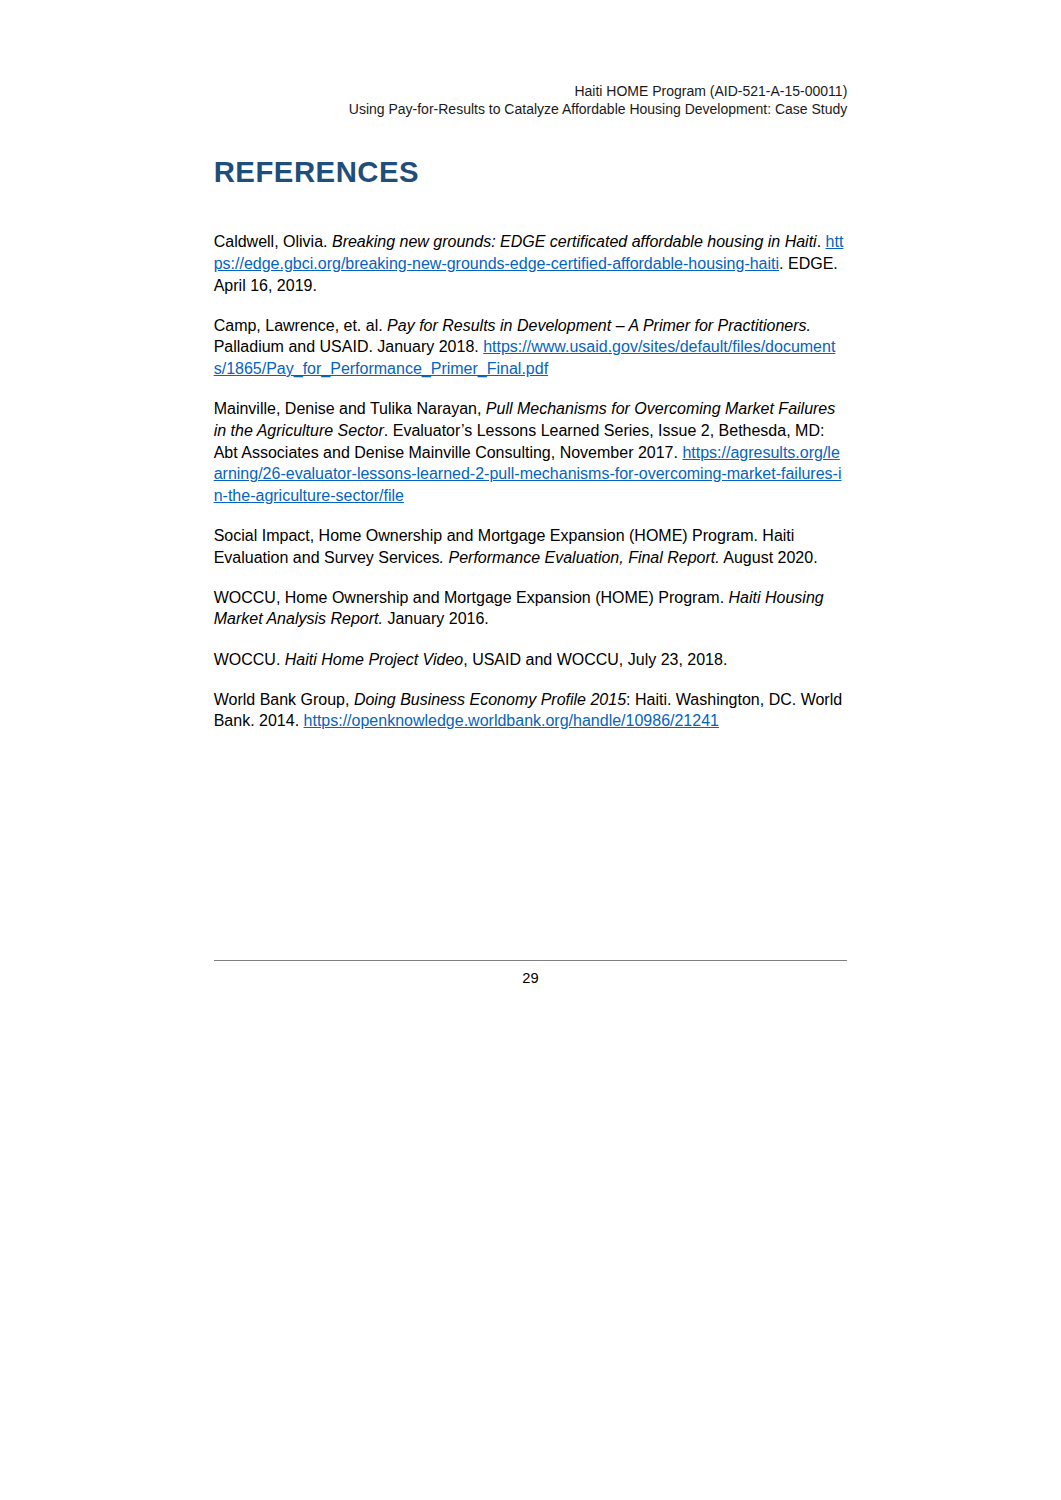Haiti HOME Program (AID-521-A-15-00011)
Using Pay-for-Results to Catalyze Affordable Housing Development: Case Study
REFERENCES
Caldwell, Olivia. Breaking new grounds: EDGE certificated affordable housing in Haiti. https://edge.gbci.org/breaking-new-grounds-edge-certified-affordable-housing-haiti. EDGE. April 16, 2019.
Camp, Lawrence, et. al. Pay for Results in Development – A Primer for Practitioners. Palladium and USAID. January 2018. https://www.usaid.gov/sites/default/files/documents/1865/Pay_for_Performance_Primer_Final.pdf
Mainville, Denise and Tulika Narayan, Pull Mechanisms for Overcoming Market Failures in the Agriculture Sector. Evaluator’s Lessons Learned Series, Issue 2, Bethesda, MD: Abt Associates and Denise Mainville Consulting, November 2017. https://agresults.org/learning/26-evaluator-lessons-learned-2-pull-mechanisms-for-overcoming-market-failures-in-the-agriculture-sector/file
Social Impact, Home Ownership and Mortgage Expansion (HOME) Program. Haiti Evaluation and Survey Services. Performance Evaluation, Final Report. August 2020.
WOCCU, Home Ownership and Mortgage Expansion (HOME) Program. Haiti Housing Market Analysis Report. January 2016.
WOCCU. Haiti Home Project Video, USAID and WOCCU, July 23, 2018.
World Bank Group, Doing Business Economy Profile 2015: Haiti. Washington, DC. World Bank. 2014. https://openknowledge.worldbank.org/handle/10986/21241
29